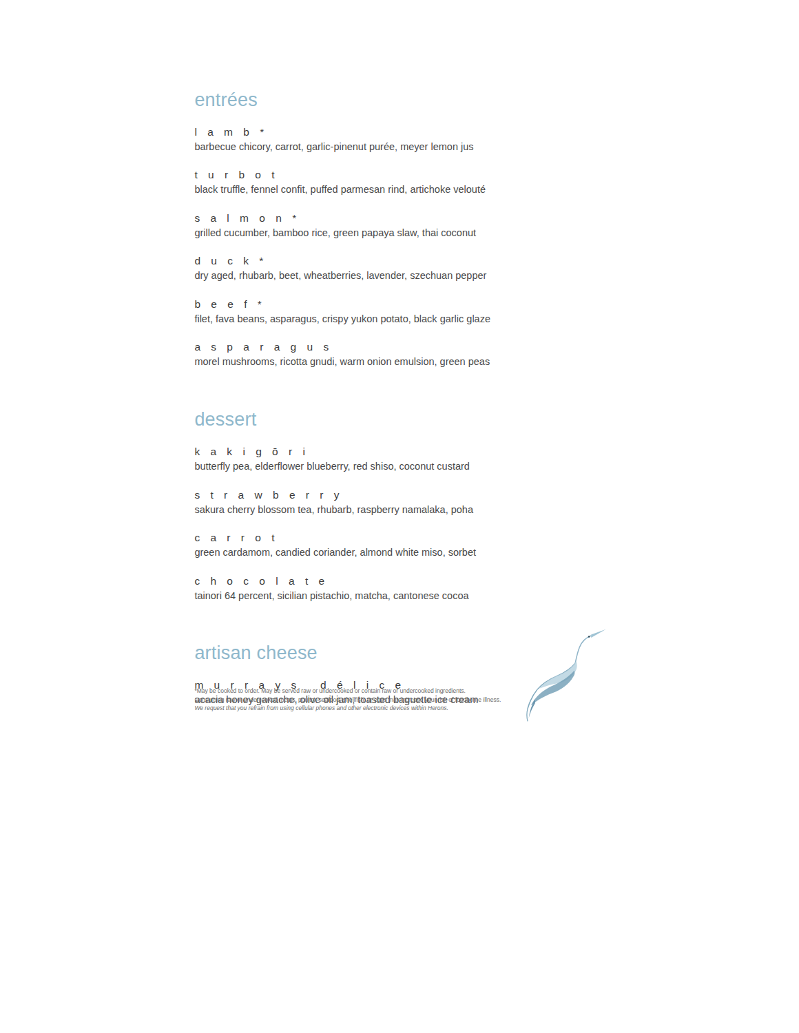entrées
l a m b *
barbecue chicory, carrot, garlic-pinenut purée, meyer lemon jus
t u r b o t
black truffle, fennel confit, puffed parmesan rind, artichoke velouté
s a l m o n *
grilled cucumber, bamboo rice, green papaya slaw, thai coconut
d u c k *
dry aged, rhubarb, beet, wheatberries, lavender, szechuan pepper
b e e f *
filet, fava beans, asparagus, crispy yukon potato, black garlic glaze
a s p a r a g u s
morel mushrooms, ricotta gnudi, warm onion emulsion, green peas
dessert
k a k i g ō r i
butterfly pea, elderflower blueberry, red shiso, coconut custard
s t r a w b e r r y
sakura cherry blossom tea, rhubarb, raspberry namalaka, poha
c a r r o t
green cardamom, candied coriander, almond white miso, sorbet
c h o c o l a t e
tainori 64 percent, sicilian pistachio, matcha, cantonese cocoa
artisan cheese
m u r r a y s d é l i c e
acacia honey ganache, olive oil jam, toasted baguette ice cream
*May be cooked to order. May be served raw or undercooked or contain raw or undercooked ingredients.
Consuming raw or undercooked meats, poultry, seafood, shellfish, or eggs may increase your risk of foodborne illness.
We request that you refrain from using cellular phones and other electronic devices within Herons.